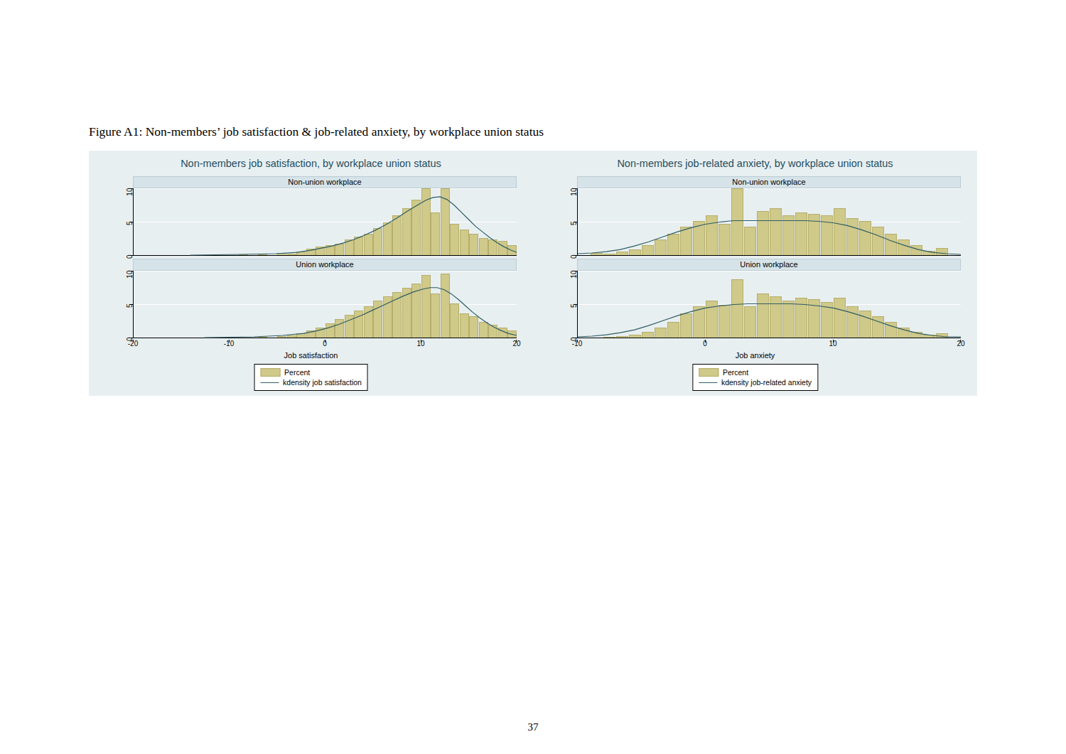Figure A1: Non-members’ job satisfaction & job-related anxiety, by workplace union status
Non-members job satisfaction, by workplace union status
Non-union workplace
10
5
0
Union workplace
10
5
0
-20 -10 0 10 20
Job satisfaction
Percent
kdensity job satisfaction
Non-members job-related anxiety, by workplace union status
Non-union workplace
10
5
0
Union workplace
10
5
0
-10 0 10 20
Job anxiety
Percent
kdensity job-related anxiety
37